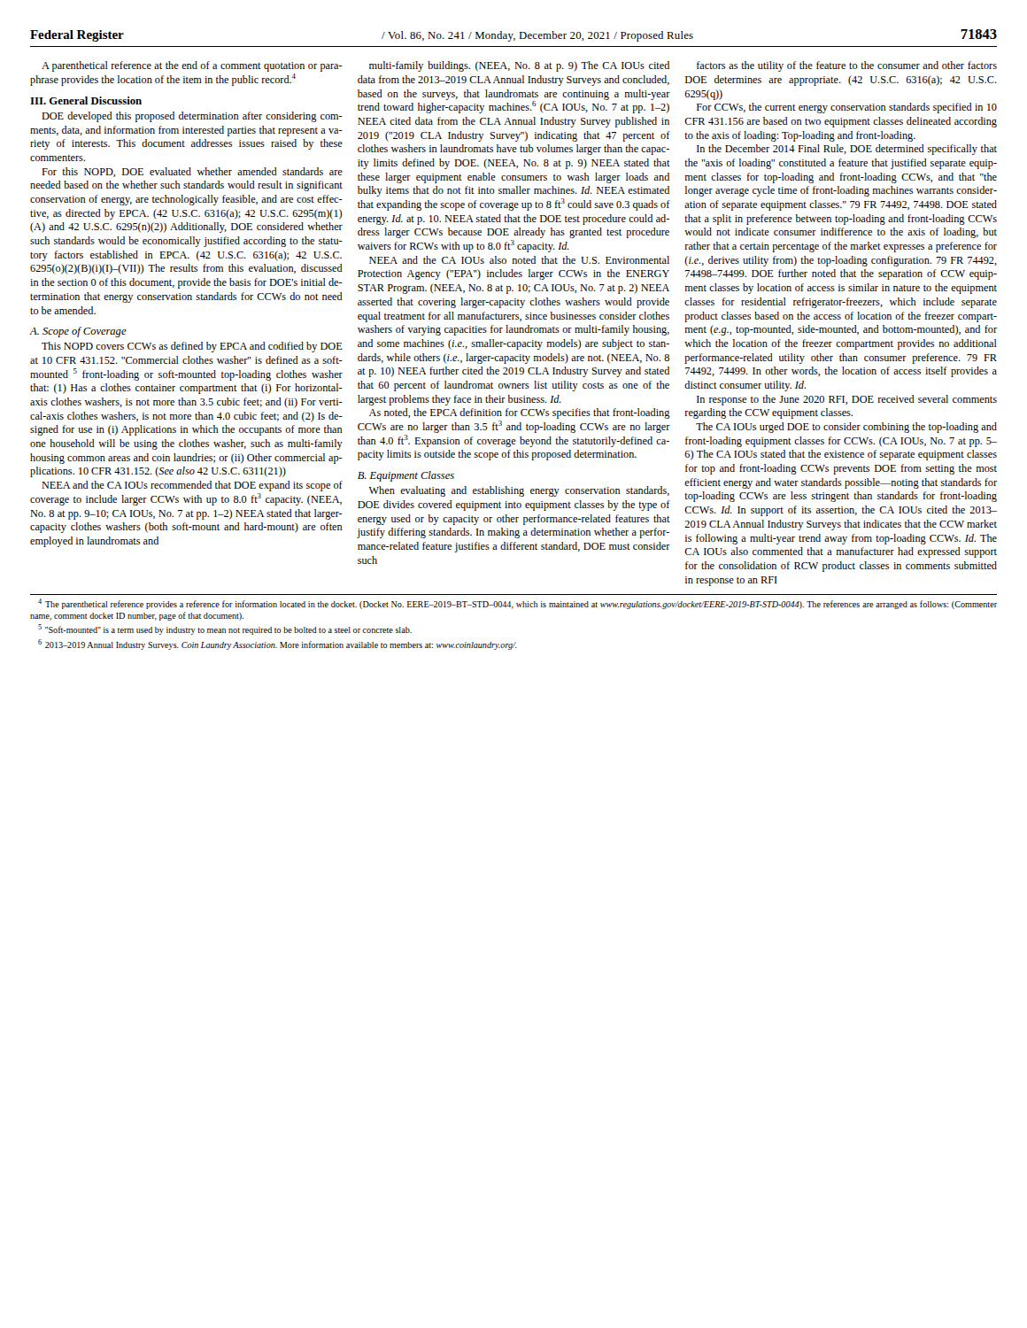Federal Register
/ Vol. 86, No. 241 / Monday, December 20, 2021 / Proposed Rules
71843
A parenthetical reference at the end of a comment quotation or paraphrase provides the location of the item in the public record.4
III. General Discussion
DOE developed this proposed determination after considering comments, data, and information from interested parties that represent a variety of interests. This document addresses issues raised by these commenters.
For this NOPD, DOE evaluated whether amended standards are needed based on the whether such standards would result in significant conservation of energy, are technologically feasible, and are cost effective, as directed by EPCA. (42 U.S.C. 6316(a); 42 U.S.C. 6295(m)(1)(A) and 42 U.S.C. 6295(n)(2)) Additionally, DOE considered whether such standards would be economically justified according to the statutory factors established in EPCA. (42 U.S.C. 6316(a); 42 U.S.C. 6295(o)(2)(B)(i)(I)–(VII)) The results from this evaluation, discussed in the section 0 of this document, provide the basis for DOE's initial determination that energy conservation standards for CCWs do not need to be amended.
A. Scope of Coverage
This NOPD covers CCWs as defined by EPCA and codified by DOE at 10 CFR 431.152. ''Commercial clothes washer'' is defined as a soft-mounted 5 front-loading or soft-mounted top-loading clothes washer that: (1) Has a clothes container compartment that (i) For horizontal-axis clothes washers, is not more than 3.5 cubic feet; and (ii) For vertical-axis clothes washers, is not more than 4.0 cubic feet; and (2) Is designed for use in (i) Applications in which the occupants of more than one household will be using the clothes washer, such as multi-family housing common areas and coin laundries; or (ii) Other commercial applications. 10 CFR 431.152. (See also 42 U.S.C. 6311(21))
NEEA and the CA IOUs recommended that DOE expand its scope of coverage to include larger CCWs with up to 8.0 ft3 capacity. (NEEA, No. 8 at pp. 9–10; CA IOUs, No. 7 at pp. 1–2) NEEA stated that larger-capacity clothes washers (both soft-mount and hard-mount) are often employed in laundromats and
multi-family buildings. (NEEA, No. 8 at p. 9) The CA IOUs cited data from the 2013–2019 CLA Annual Industry Surveys and concluded, based on the surveys, that laundromats are continuing a multi-year trend toward higher-capacity machines.6 (CA IOUs, No. 7 at pp. 1–2) NEEA cited data from the CLA Annual Industry Survey published in 2019 (''2019 CLA Industry Survey'') indicating that 47 percent of clothes washers in laundromats have tub volumes larger than the capacity limits defined by DOE. (NEEA, No. 8 at p. 9) NEEA stated that these larger equipment enable consumers to wash larger loads and bulky items that do not fit into smaller machines. Id. NEEA estimated that expanding the scope of coverage up to 8 ft3 could save 0.3 quads of energy. Id. at p. 10. NEEA stated that the DOE test procedure could address larger CCWs because DOE already has granted test procedure waivers for RCWs with up to 8.0 ft3 capacity. Id.
NEEA and the CA IOUs also noted that the U.S. Environmental Protection Agency (''EPA'') includes larger CCWs in the ENERGY STAR Program. (NEEA, No. 8 at p. 10; CA IOUs, No. 7 at p. 2) NEEA asserted that covering larger-capacity clothes washers would provide equal treatment for all manufacturers, since businesses consider clothes washers of varying capacities for laundromats or multi-family housing, and some machines (i.e., smaller-capacity models) are subject to standards, while others (i.e., larger-capacity models) are not. (NEEA, No. 8 at p. 10) NEEA further cited the 2019 CLA Industry Survey and stated that 60 percent of laundromat owners list utility costs as one of the largest problems they face in their business. Id.
As noted, the EPCA definition for CCWs specifies that front-loading CCWs are no larger than 3.5 ft3 and top-loading CCWs are no larger than 4.0 ft3. Expansion of coverage beyond the statutorily-defined capacity limits is outside the scope of this proposed determination.
B. Equipment Classes
When evaluating and establishing energy conservation standards, DOE divides covered equipment into equipment classes by the type of energy used or by capacity or other performance-related features that justify differing standards. In making a determination whether a performance-related feature justifies a different standard, DOE must consider such
factors as the utility of the feature to the consumer and other factors DOE determines are appropriate. (42 U.S.C. 6316(a); 42 U.S.C. 6295(q))
For CCWs, the current energy conservation standards specified in 10 CFR 431.156 are based on two equipment classes delineated according to the axis of loading: Top-loading and front-loading.
In the December 2014 Final Rule, DOE determined specifically that the ''axis of loading'' constituted a feature that justified separate equipment classes for top-loading and front-loading CCWs, and that ''the longer average cycle time of front-loading machines warrants consideration of separate equipment classes.'' 79 FR 74492, 74498. DOE stated that a split in preference between top-loading and front-loading CCWs would not indicate consumer indifference to the axis of loading, but rather that a certain percentage of the market expresses a preference for (i.e., derives utility from) the top-loading configuration. 79 FR 74492, 74498–74499. DOE further noted that the separation of CCW equipment classes by location of access is similar in nature to the equipment classes for residential refrigerator-freezers, which include separate product classes based on the access of location of the freezer compartment (e.g., top-mounted, side-mounted, and bottom-mounted), and for which the location of the freezer compartment provides no additional performance-related utility other than consumer preference. 79 FR 74492, 74499. In other words, the location of access itself provides a distinct consumer utility. Id.
In response to the June 2020 RFI, DOE received several comments regarding the CCW equipment classes.
The CA IOUs urged DOE to consider combining the top-loading and front-loading equipment classes for CCWs. (CA IOUs, No. 7 at pp. 5–6) The CA IOUs stated that the existence of separate equipment classes for top and front-loading CCWs prevents DOE from setting the most efficient energy and water standards possible—noting that standards for top-loading CCWs are less stringent than standards for front-loading CCWs. Id. In support of its assertion, the CA IOUs cited the 2013–2019 CLA Annual Industry Surveys that indicates that the CCW market is following a multi-year trend away from top-loading CCWs. Id. The CA IOUs also commented that a manufacturer had expressed support for the consolidation of RCW product classes in comments submitted in response to an RFI
4 The parenthetical reference provides a reference for information located in the docket. (Docket No. EERE–2019–BT–STD–0044, which is maintained at www.regulations.gov/docket/EERE-2019-BT-STD-0044). The references are arranged as follows: (Commenter name, comment docket ID number, page of that document).
5 ''Soft-mounted'' is a term used by industry to mean not required to be bolted to a steel or concrete slab.
6 2013–2019 Annual Industry Surveys. Coin Laundry Association. More information available to members at: www.coinlaundry.org/.